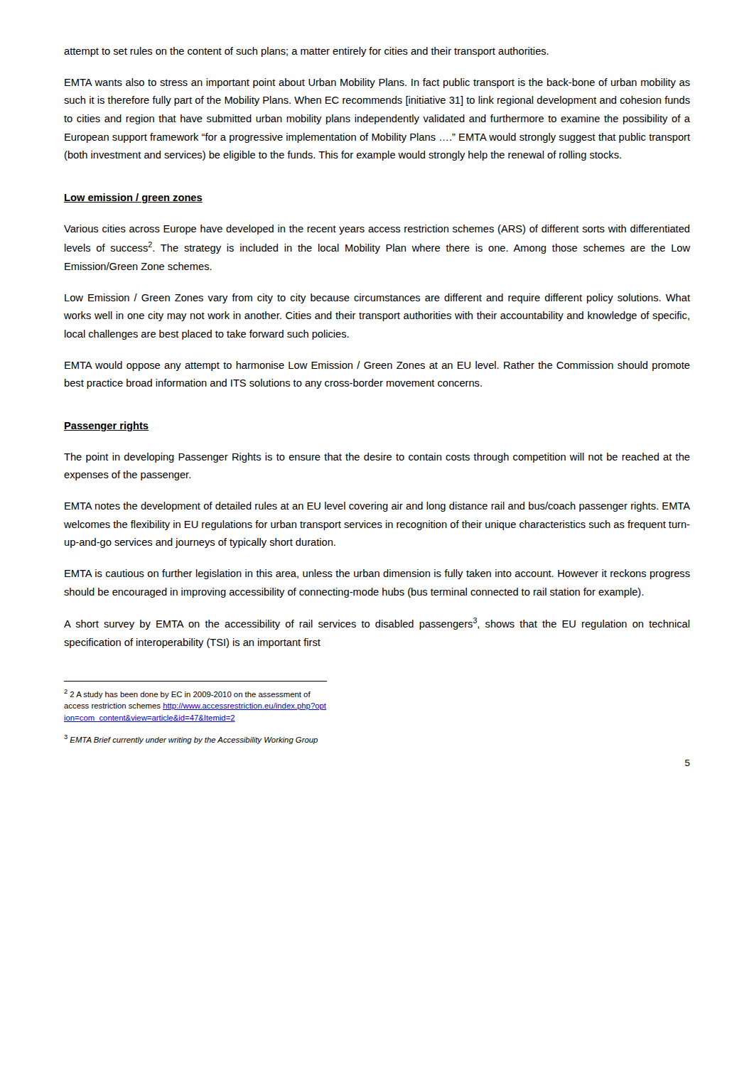attempt to set rules on the content of such plans; a matter entirely for cities and their transport authorities.
EMTA wants also to stress an important point about Urban Mobility Plans. In fact public transport is the back-bone of urban mobility as such it is therefore fully part of the Mobility Plans. When EC recommends [initiative 31] to link regional development and cohesion funds to cities and region that have submitted urban mobility plans independently validated and furthermore to examine the possibility of a European support framework “for a progressive implementation of Mobility Plans ….” EMTA would strongly suggest that public transport (both investment and services) be eligible to the funds. This for example would strongly help the renewal of rolling stocks.
Low emission / green zones
Various cities across Europe have developed in the recent years access restriction schemes (ARS) of different sorts with differentiated levels of success2. The strategy is included in the local Mobility Plan where there is one. Among those schemes are the Low Emission/Green Zone schemes.
Low Emission / Green Zones vary from city to city because circumstances are different and require different policy solutions. What works well in one city may not work in another. Cities and their transport authorities with their accountability and knowledge of specific, local challenges are best placed to take forward such policies.
EMTA would oppose any attempt to harmonise Low Emission / Green Zones at an EU level. Rather the Commission should promote best practice broad information and ITS solutions to any cross-border movement concerns.
Passenger rights
The point in developing Passenger Rights is to ensure that the desire to contain costs through competition will not be reached at the expenses of the passenger.
EMTA notes the development of detailed rules at an EU level covering air and long distance rail and bus/coach passenger rights. EMTA welcomes the flexibility in EU regulations for urban transport services in recognition of their unique characteristics such as frequent turn-up-and-go services and journeys of typically short duration.
EMTA is cautious on further legislation in this area, unless the urban dimension is fully taken into account. However it reckons progress should be encouraged in improving accessibility of connecting-mode hubs (bus terminal connected to rail station for example).
A short survey by EMTA on the accessibility of rail services to disabled passengers3, shows that the EU regulation on technical specification of interoperability (TSI) is an important first
2 2 A study has been done by EC in 2009-2010 on the assessment of access restriction schemes http://www.accessrestriction.eu/index.php?option=com_content&view=article&id=47&Itemid=2
3 EMTA Brief currently under writing by the Accessibility Working Group
5